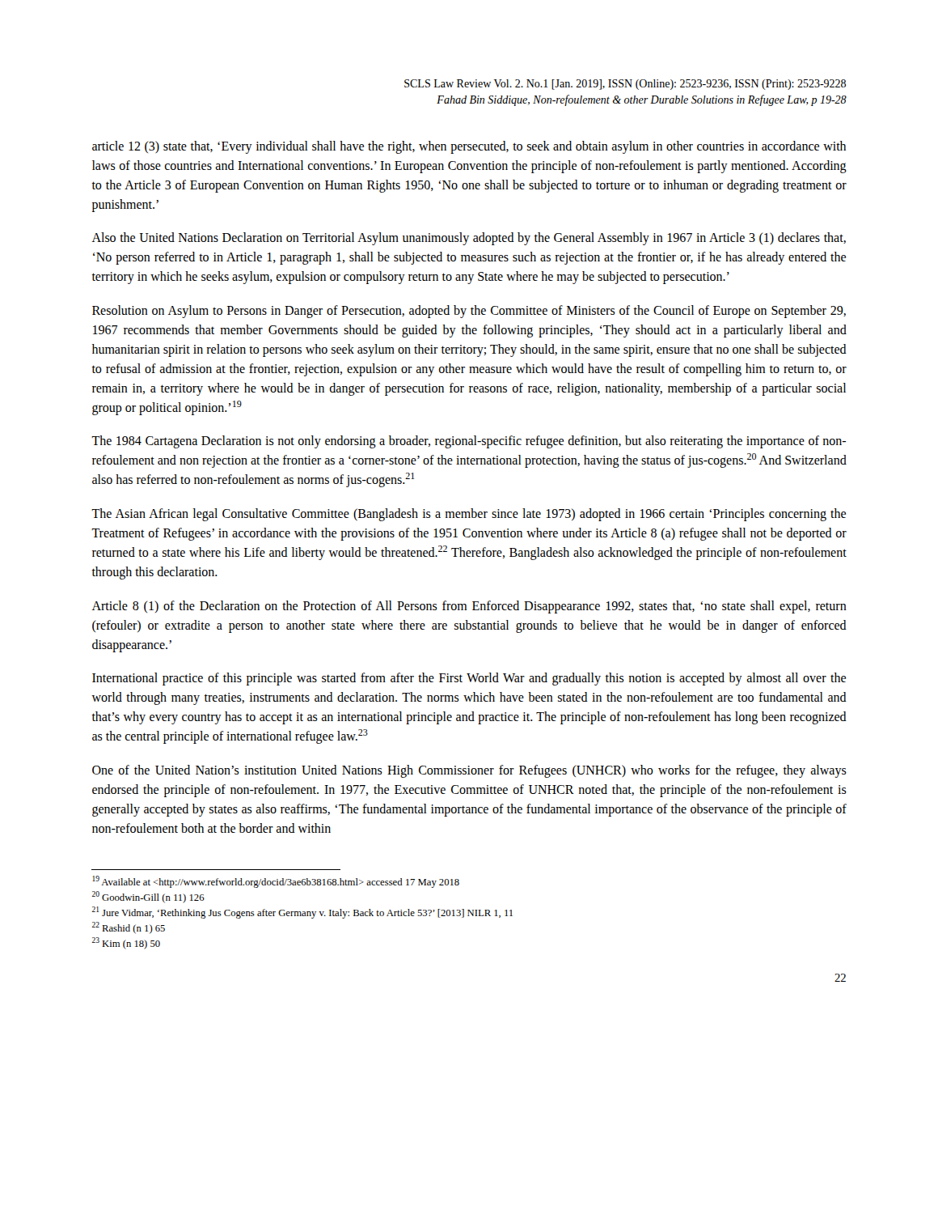SCLS Law Review Vol. 2. No.1 [Jan. 2019], ISSN (Online): 2523-9236, ISSN (Print): 2523-9228 Fahad Bin Siddique, Non-refoulement & other Durable Solutions in Refugee Law, p 19-28
article 12 (3) state that, ‘Every individual shall have the right, when persecuted, to seek and obtain asylum in other countries in accordance with laws of those countries and International conventions.’ In European Convention the principle of non-refoulement is partly mentioned. According to the Article 3 of European Convention on Human Rights 1950, ‘No one shall be subjected to torture or to inhuman or degrading treatment or punishment.’
Also the United Nations Declaration on Territorial Asylum unanimously adopted by the General Assembly in 1967 in Article 3 (1) declares that, ‘No person referred to in Article 1, paragraph 1, shall be subjected to measures such as rejection at the frontier or, if he has already entered the territory in which he seeks asylum, expulsion or compulsory return to any State where he may be subjected to persecution.’
Resolution on Asylum to Persons in Danger of Persecution, adopted by the Committee of Ministers of the Council of Europe on September 29, 1967 recommends that member Governments should be guided by the following principles, ‘They should act in a particularly liberal and humanitarian spirit in relation to persons who seek asylum on their territory; They should, in the same spirit, ensure that no one shall be subjected to refusal of admission at the frontier, rejection, expulsion or any other measure which would have the result of compelling him to return to, or remain in, a territory where he would be in danger of persecution for reasons of race, religion, nationality, membership of a particular social group or political opinion.’19
The 1984 Cartagena Declaration is not only endorsing a broader, regional-specific refugee definition, but also reiterating the importance of non-refoulement and non rejection at the frontier as a ‘corner-stone’ of the international protection, having the status of jus-cogens.20 And Switzerland also has referred to non-refoulement as norms of jus-cogens.21
The Asian African legal Consultative Committee (Bangladesh is a member since late 1973) adopted in 1966 certain ‘Principles concerning the Treatment of Refugees’ in accordance with the provisions of the 1951 Convention where under its Article 8 (a) refugee shall not be deported or returned to a state where his Life and liberty would be threatened.22 Therefore, Bangladesh also acknowledged the principle of non-refoulement through this declaration.
Article 8 (1) of the Declaration on the Protection of All Persons from Enforced Disappearance 1992, states that, ‘no state shall expel, return (refouler) or extradite a person to another state where there are substantial grounds to believe that he would be in danger of enforced disappearance.’
International practice of this principle was started from after the First World War and gradually this notion is accepted by almost all over the world through many treaties, instruments and declaration. The norms which have been stated in the non-refoulement are too fundamental and that’s why every country has to accept it as an international principle and practice it. The principle of non-refoulement has long been recognized as the central principle of international refugee law.23
One of the United Nation’s institution United Nations High Commissioner for Refugees (UNHCR) who works for the refugee, they always endorsed the principle of non-refoulement. In 1977, the Executive Committee of UNHCR noted that, the principle of the non-refoulement is generally accepted by states as also reaffirms, ‘The fundamental importance of the fundamental importance of the observance of the principle of non-refoulement both at the border and within
19 Available at <http://www.refworld.org/docid/3ae6b38168.html> accessed 17 May 2018
20 Goodwin-Gill (n 11) 126
21 Jure Vidmar, ‘Rethinking Jus Cogens after Germany v. Italy: Back to Article 53?’ [2013] NILR 1, 11
22 Rashid (n 1) 65
23 Kim (n 18) 50
22